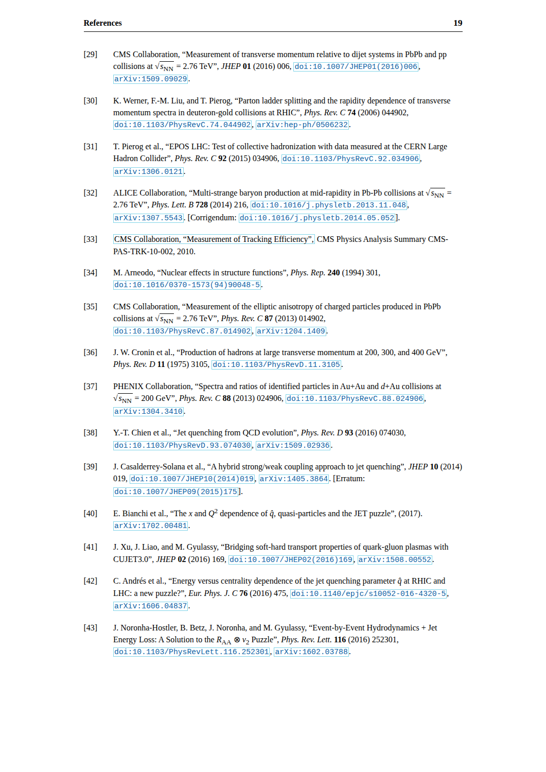References 19
[29] CMS Collaboration, “Measurement of transverse momentum relative to dijet systems in PbPb and pp collisions at √sNN = 2.76 TeV”, JHEP 01 (2016) 006, doi:10.1007/JHEP01(2016)006, arXiv:1509.09029.
[30] K. Werner, F.-M. Liu, and T. Pierog, “Parton ladder splitting and the rapidity dependence of transverse momentum spectra in deuteron-gold collisions at RHIC”, Phys. Rev. C 74 (2006) 044902, doi:10.1103/PhysRevC.74.044902, arXiv:hep-ph/0506232.
[31] T. Pierog et al., “EPOS LHC: Test of collective hadronization with data measured at the CERN Large Hadron Collider”, Phys. Rev. C 92 (2015) 034906, doi:10.1103/PhysRevC.92.034906, arXiv:1306.0121.
[32] ALICE Collaboration, “Multi-strange baryon production at mid-rapidity in Pb-Pb collisions at √sNN = 2.76 TeV”, Phys. Lett. B 728 (2014) 216, doi:10.1016/j.physletb.2013.11.048, arXiv:1307.5543. [Corrigendum: doi:10.1016/j.physletb.2014.05.052].
[33] CMS Collaboration, “Measurement of Tracking Efficiency”, CMS Physics Analysis Summary CMS-PAS-TRK-10-002, 2010.
[34] M. Arneodo, “Nuclear effects in structure functions”, Phys. Rep. 240 (1994) 301, doi:10.1016/0370-1573(94)90048-5.
[35] CMS Collaboration, “Measurement of the elliptic anisotropy of charged particles produced in PbPb collisions at √sNN = 2.76 TeV”, Phys. Rev. C 87 (2013) 014902, doi:10.1103/PhysRevC.87.014902, arXiv:1204.1409.
[36] J. W. Cronin et al., “Production of hadrons at large transverse momentum at 200, 300, and 400 GeV”, Phys. Rev. D 11 (1975) 3105, doi:10.1103/PhysRevD.11.3105.
[37] PHENIX Collaboration, “Spectra and ratios of identified particles in Au+Au and d+Au collisions at √sNN = 200 GeV”, Phys. Rev. C 88 (2013) 024906, doi:10.1103/PhysRevC.88.024906, arXiv:1304.3410.
[38] Y.-T. Chien et al., “Jet quenching from QCD evolution”, Phys. Rev. D 93 (2016) 074030, doi:10.1103/PhysRevD.93.074030, arXiv:1509.02936.
[39] J. Casalderrey-Solana et al., “A hybrid strong/weak coupling approach to jet quenching”, JHEP 10 (2014) 019, doi:10.1007/JHEP10(2014)019, arXiv:1405.3864. [Erratum: doi:10.1007/JHEP09(2015)175].
[40] E. Bianchi et al., “The x and Q2 dependence of q̂, quasi-particles and the JET puzzle”, (2017). arXiv:1702.00481.
[41] J. Xu, J. Liao, and M. Gyulassy, “Bridging soft-hard transport properties of quark-gluon plasmas with CUJET3.0”, JHEP 02 (2016) 169, doi:10.1007/JHEP02(2016)169, arXiv:1508.00552.
[42] C. Andrés et al., “Energy versus centrality dependence of the jet quenching parameter q̂ at RHIC and LHC: a new puzzle?”, Eur. Phys. J. C 76 (2016) 475, doi:10.1140/epjc/s10052-016-4320-5, arXiv:1606.04837.
[43] J. Noronha-Hostler, B. Betz, J. Noronha, and M. Gyulassy, “Event-by-Event Hydrodynamics + Jet Energy Loss: A Solution to the RAA ⊗ v2 Puzzle”, Phys. Rev. Lett. 116 (2016) 252301, doi:10.1103/PhysRevLett.116.252301, arXiv:1602.03788.